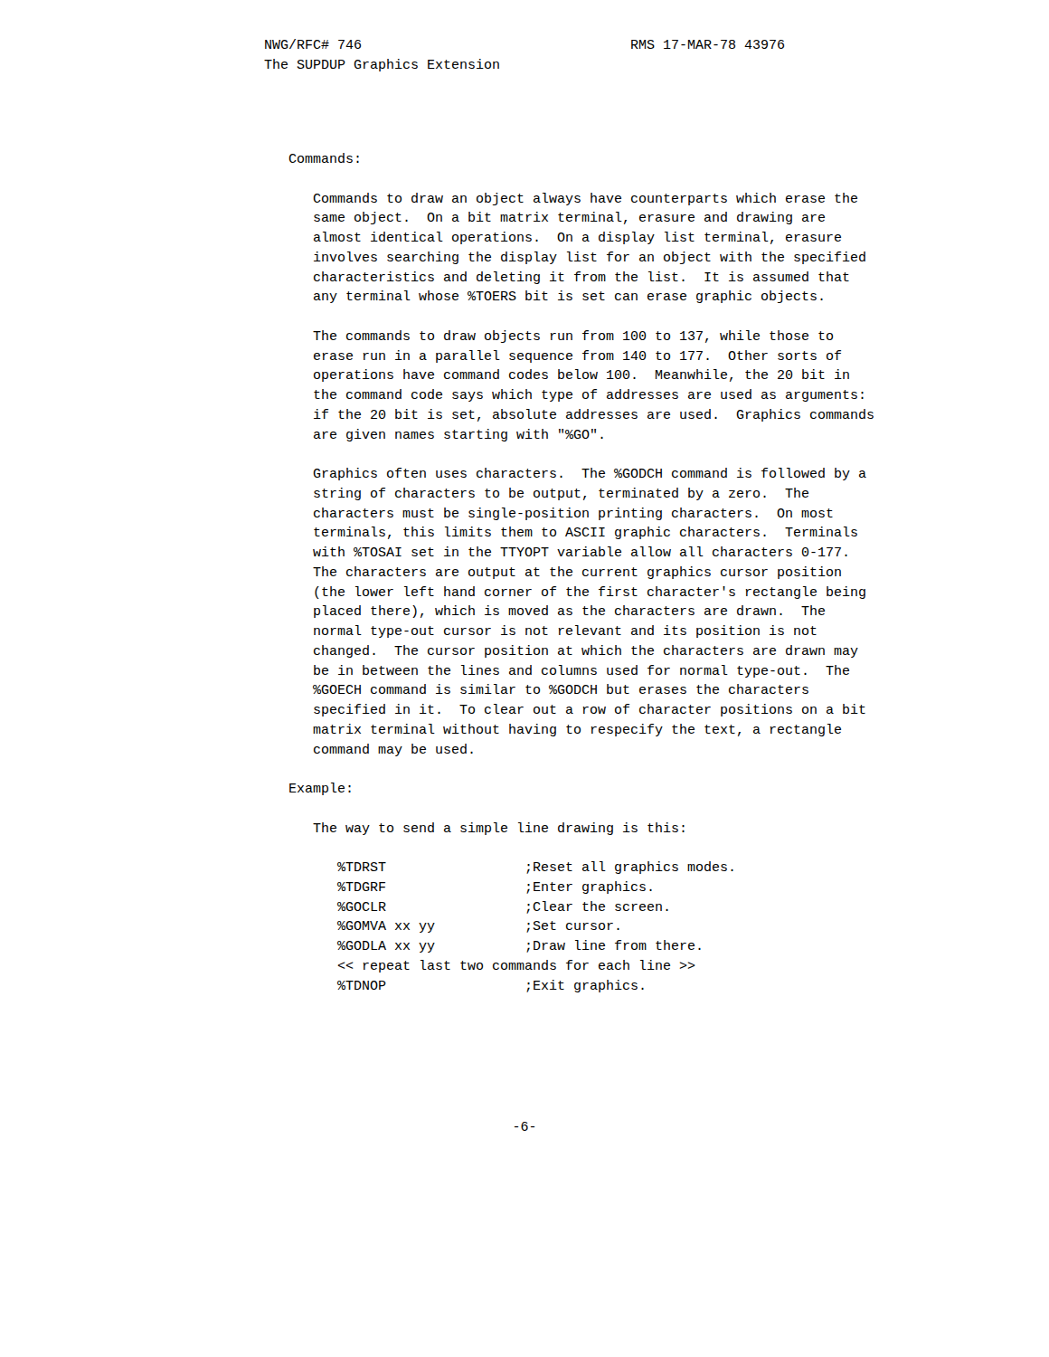NWG/RFC# 746
The SUPDUP Graphics Extension
RMS 17-MAR-78 43976
   Commands:

      Commands to draw an object always have counterparts which erase the
      same object.  On a bit matrix terminal, erasure and drawing are
      almost identical operations.  On a display list terminal, erasure
      involves searching the display list for an object with the specified
      characteristics and deleting it from the list.  It is assumed that
      any terminal whose %TOERS bit is set can erase graphic objects.

      The commands to draw objects run from 100 to 137, while those to
      erase run in a parallel sequence from 140 to 177.  Other sorts of
      operations have command codes below 100.  Meanwhile, the 20 bit in
      the command code says which type of addresses are used as arguments:
      if the 20 bit is set, absolute addresses are used.  Graphics commands
      are given names starting with "%GO".

      Graphics often uses characters.  The %GODCH command is followed by a
      string of characters to be output, terminated by a zero.  The
      characters must be single-position printing characters.  On most
      terminals, this limits them to ASCII graphic characters.  Terminals
      with %TOSAI set in the TTYOPT variable allow all characters 0-177.
      The characters are output at the current graphics cursor position
      (the lower left hand corner of the first character's rectangle being
      placed there), which is moved as the characters are drawn.  The
      normal type-out cursor is not relevant and its position is not
      changed.  The cursor position at which the characters are drawn may
      be in between the lines and columns used for normal type-out.  The
      %GOECH command is similar to %GODCH but erases the characters
      specified in it.  To clear out a row of character positions on a bit
      matrix terminal without having to respecify the text, a rectangle
      command may be used.

   Example:

      The way to send a simple line drawing is this:

         %TDRST                 ;Reset all graphics modes.
         %TDGRF                 ;Enter graphics.
         %GOCLR                 ;Clear the screen.
         %GOMVA xx yy           ;Set cursor.
         %GODLA xx yy           ;Draw line from there.
         << repeat last two commands for each line >>
         %TDNOP                 ;Exit graphics.
-6-